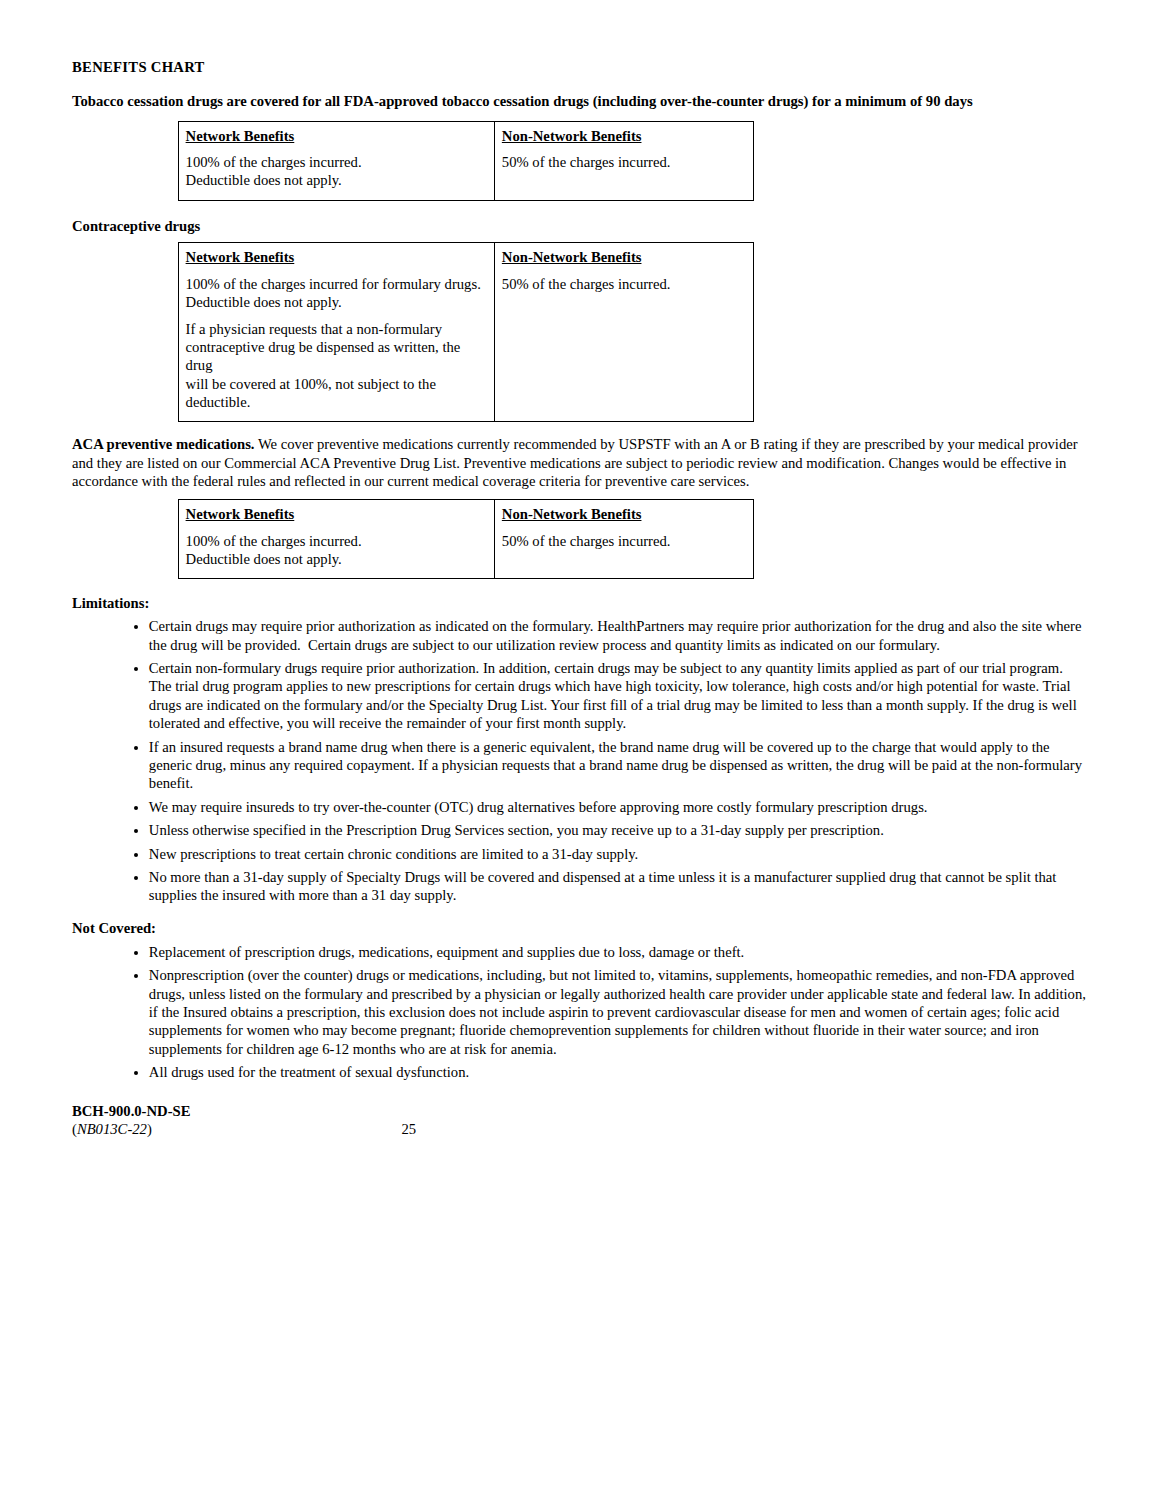BENEFITS CHART
Tobacco cessation drugs are covered for all FDA-approved tobacco cessation drugs (including over-the-counter drugs) for a minimum of 90 days
| Network Benefits 100% of the charges incurred. Deductible does not apply. | Non-Network Benefits 50% of the charges incurred. |
Contraceptive drugs
| Network Benefits 100% of the charges incurred for formulary drugs. Deductible does not apply. If a physician requests that a non-formulary contraceptive drug be dispensed as written, the drug will be covered at 100%, not subject to the deductible. | Non-Network Benefits 50% of the charges incurred. |
ACA preventive medications. We cover preventive medications currently recommended by USPSTF with an A or B rating if they are prescribed by your medical provider and they are listed on our Commercial ACA Preventive Drug List. Preventive medications are subject to periodic review and modification. Changes would be effective in accordance with the federal rules and reflected in our current medical coverage criteria for preventive care services.
| Network Benefits 100% of the charges incurred. Deductible does not apply. | Non-Network Benefits 50% of the charges incurred. |
Limitations:
Certain drugs may require prior authorization as indicated on the formulary. HealthPartners may require prior authorization for the drug and also the site where the drug will be provided. Certain drugs are subject to our utilization review process and quantity limits as indicated on our formulary.
Certain non-formulary drugs require prior authorization. In addition, certain drugs may be subject to any quantity limits applied as part of our trial program. The trial drug program applies to new prescriptions for certain drugs which have high toxicity, low tolerance, high costs and/or high potential for waste. Trial drugs are indicated on the formulary and/or the Specialty Drug List. Your first fill of a trial drug may be limited to less than a month supply. If the drug is well tolerated and effective, you will receive the remainder of your first month supply.
If an insured requests a brand name drug when there is a generic equivalent, the brand name drug will be covered up to the charge that would apply to the generic drug, minus any required copayment. If a physician requests that a brand name drug be dispensed as written, the drug will be paid at the non-formulary benefit.
We may require insureds to try over-the-counter (OTC) drug alternatives before approving more costly formulary prescription drugs.
Unless otherwise specified in the Prescription Drug Services section, you may receive up to a 31-day supply per prescription.
New prescriptions to treat certain chronic conditions are limited to a 31-day supply.
No more than a 31-day supply of Specialty Drugs will be covered and dispensed at a time unless it is a manufacturer supplied drug that cannot be split that supplies the insured with more than a 31 day supply.
Not Covered:
Replacement of prescription drugs, medications, equipment and supplies due to loss, damage or theft.
Nonprescription (over the counter) drugs or medications, including, but not limited to, vitamins, supplements, homeopathic remedies, and non-FDA approved drugs, unless listed on the formulary and prescribed by a physician or legally authorized health care provider under applicable state and federal law. In addition, if the Insured obtains a prescription, this exclusion does not include aspirin to prevent cardiovascular disease for men and women of certain ages; folic acid supplements for women who may become pregnant; fluoride chemoprevention supplements for children without fluoride in their water source; and iron supplements for children age 6-12 months who are at risk for anemia.
All drugs used for the treatment of sexual dysfunction.
BCH-900.0-ND-SE
(NB013C-22) 25